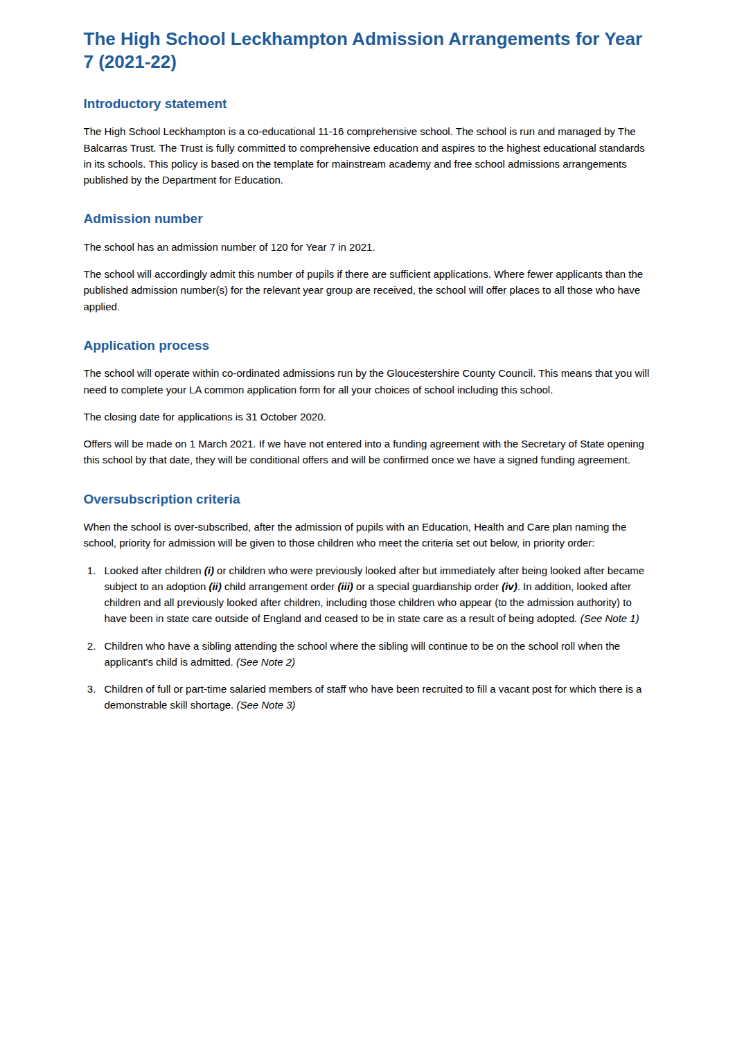The High School Leckhampton Admission Arrangements for Year 7 (2021-22)
Introductory statement
The High School Leckhampton is a co-educational 11-16 comprehensive school. The school is run and managed by The Balcarras Trust. The Trust is fully committed to comprehensive education and aspires to the highest educational standards in its schools. This policy is based on the template for mainstream academy and free school admissions arrangements published by the Department for Education.
Admission number
The school has an admission number of 120 for Year 7 in 2021.
The school will accordingly admit this number of pupils if there are sufficient applications. Where fewer applicants than the published admission number(s) for the relevant year group are received, the school will offer places to all those who have applied.
Application process
The school will operate within co-ordinated admissions run by the Gloucestershire County Council. This means that you will need to complete your LA common application form for all your choices of school including this school.
The closing date for applications is 31 October 2020.
Offers will be made on 1 March 2021. If we have not entered into a funding agreement with the Secretary of State opening this school by that date, they will be conditional offers and will be confirmed once we have a signed funding agreement.
Oversubscription criteria
When the school is over-subscribed, after the admission of pupils with an Education, Health and Care plan naming the school, priority for admission will be given to those children who meet the criteria set out below, in priority order:
Looked after children (i) or children who were previously looked after but immediately after being looked after became subject to an adoption (ii) child arrangement order (iii) or a special guardianship order (iv). In addition, looked after children and all previously looked after children, including those children who appear (to the admission authority) to have been in state care outside of England and ceased to be in state care as a result of being adopted. (See Note 1)
Children who have a sibling attending the school where the sibling will continue to be on the school roll when the applicant's child is admitted. (See Note 2)
Children of full or part-time salaried members of staff who have been recruited to fill a vacant post for which there is a demonstrable skill shortage. (See Note 3)